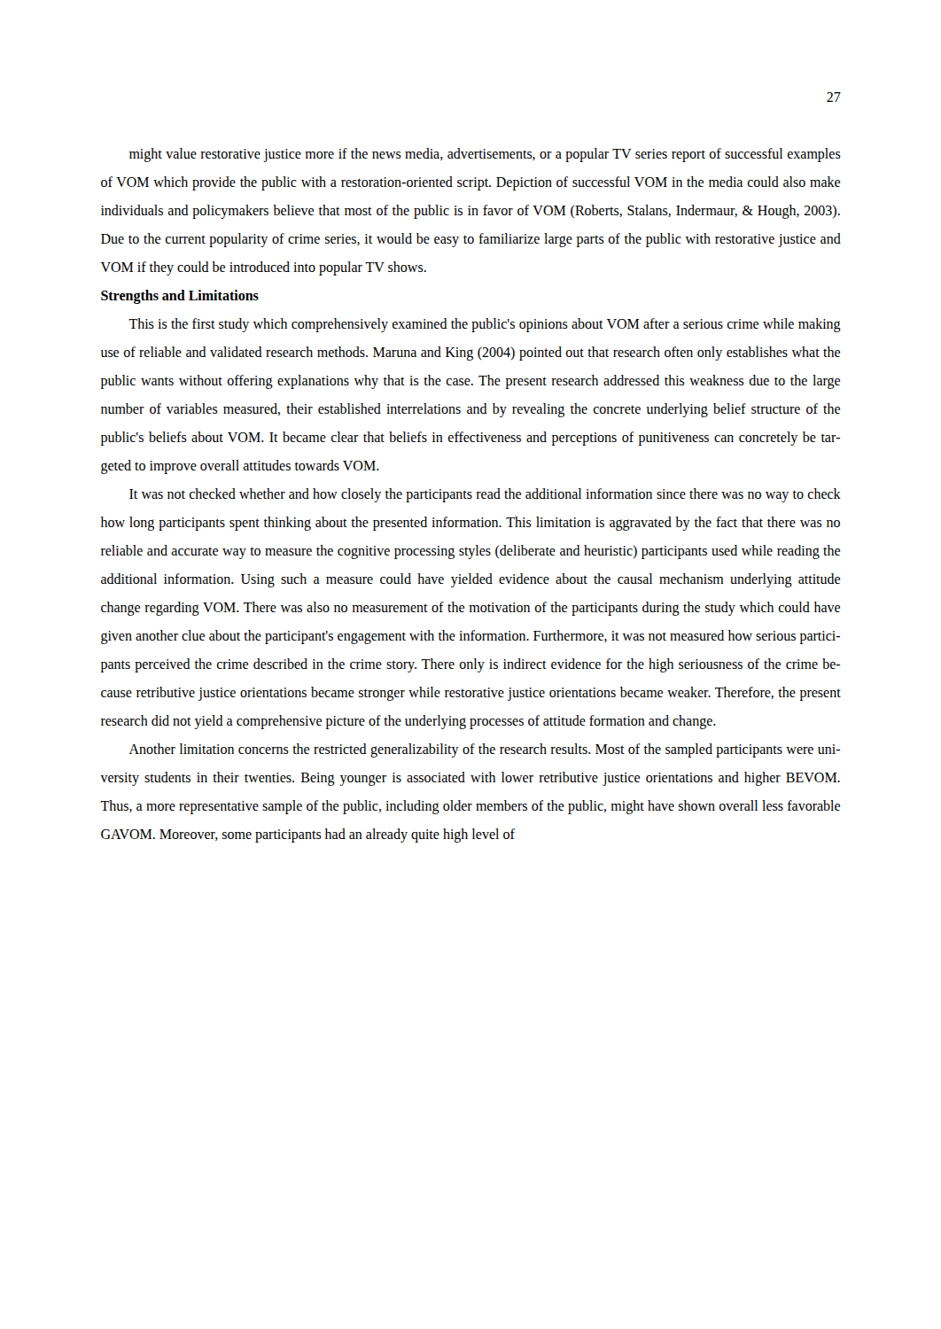27
might value restorative justice more if the news media, advertisements, or a popular TV series report of successful examples of VOM which provide the public with a restoration-oriented script. Depiction of successful VOM in the media could also make individuals and policymakers believe that most of the public is in favor of VOM (Roberts, Stalans, Indermaur, & Hough, 2003). Due to the current popularity of crime series, it would be easy to familiarize large parts of the public with restorative justice and VOM if they could be introduced into popular TV shows.
Strengths and Limitations
This is the first study which comprehensively examined the public's opinions about VOM after a serious crime while making use of reliable and validated research methods. Maruna and King (2004) pointed out that research often only establishes what the public wants without offering explanations why that is the case. The present research addressed this weakness due to the large number of variables measured, their established interrelations and by revealing the concrete underlying belief structure of the public's beliefs about VOM. It became clear that beliefs in effectiveness and perceptions of punitiveness can concretely be targeted to improve overall attitudes towards VOM.
It was not checked whether and how closely the participants read the additional information since there was no way to check how long participants spent thinking about the presented information. This limitation is aggravated by the fact that there was no reliable and accurate way to measure the cognitive processing styles (deliberate and heuristic) participants used while reading the additional information. Using such a measure could have yielded evidence about the causal mechanism underlying attitude change regarding VOM. There was also no measurement of the motivation of the participants during the study which could have given another clue about the participant's engagement with the information. Furthermore, it was not measured how serious participants perceived the crime described in the crime story. There only is indirect evidence for the high seriousness of the crime because retributive justice orientations became stronger while restorative justice orientations became weaker. Therefore, the present research did not yield a comprehensive picture of the underlying processes of attitude formation and change.
Another limitation concerns the restricted generalizability of the research results. Most of the sampled participants were university students in their twenties. Being younger is associated with lower retributive justice orientations and higher BEVOM. Thus, a more representative sample of the public, including older members of the public, might have shown overall less favorable GAVOM. Moreover, some participants had an already quite high level of